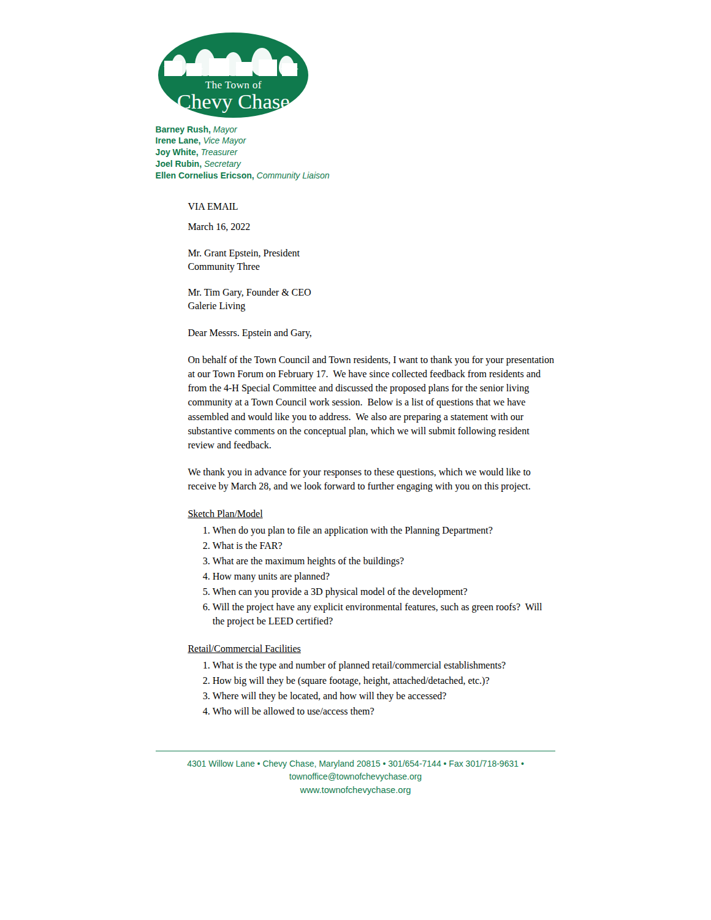The Town of
Chevy Chase
Barney Rush, Mayor
Irene Lane, Vice Mayor
Joy White, Treasurer
Joel Rubin, Secretary
Ellen Cornelius Ericson, Community Liaison
VIA EMAIL
March 16, 2022
Mr. Grant Epstein, President
Community Three
Mr. Tim Gary, Founder & CEO
Galerie Living
Dear Messrs. Epstein and Gary,
On behalf of the Town Council and Town residents, I want to thank you for your presentation at our Town Forum on February 17. We have since collected feedback from residents and from the 4-H Special Committee and discussed the proposed plans for the senior living community at a Town Council work session. Below is a list of questions that we have assembled and would like you to address. We also are preparing a statement with our substantive comments on the conceptual plan, which we will submit following resident review and feedback.
We thank you in advance for your responses to these questions, which we would like to receive by March 28, and we look forward to further engaging with you on this project.
Sketch Plan/Model
When do you plan to file an application with the Planning Department?
What is the FAR?
What are the maximum heights of the buildings?
How many units are planned?
When can you provide a 3D physical model of the development?
Will the project have any explicit environmental features, such as green roofs? Will the project be LEED certified?
Retail/Commercial Facilities
What is the type and number of planned retail/commercial establishments?
How big will they be (square footage, height, attached/detached, etc.)?
Where will they be located, and how will they be accessed?
Who will be allowed to use/access them?
4301 Willow Lane • Chevy Chase, Maryland 20815 • 301/654-7144 • Fax 301/718-9631 • townoffice@townofchevychase.org
www.townofchevychase.org